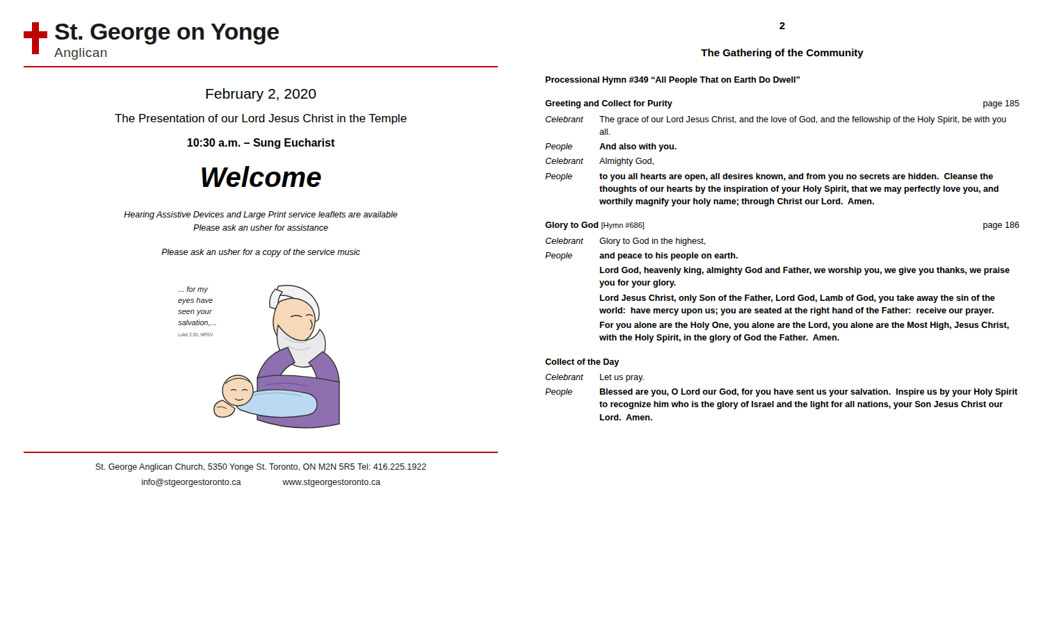St. George on Yonge
Anglican
February 2, 2020
The Presentation of our Lord Jesus Christ in the Temple
10:30 a.m. – Sung Eucharist
Welcome
Hearing Assistive Devices and Large Print service leaflets are available
Please ask an usher for assistance
Please ask an usher for a copy of the service music
... for my eyes have seen your salvation,... Luke 2:30, NRSV
St. George Anglican Church, 5350 Yonge St. Toronto, ON M2N 5R5 Tel: 416.225.1922
info@stgeorgestoronto.ca www.stgeorgestoronto.ca
2
The Gathering of the Community
Processional Hymn #349 “All People That on Earth Do Dwell”
Greeting and Collect for Purity page 185
Celebrant
The grace of our Lord Jesus Christ, and the love of God, and the fellowship of the Holy Spirit, be with you all.
People
And also with you.
Celebrant
Almighty God,
People
to you all hearts are open, all desires known, and from you no secrets are hidden. Cleanse the thoughts of our hearts by the inspiration of your Holy Spirit, that we may perfectly love you, and worthily magnify your holy name; through Christ our Lord. Amen.
Glory to God [Hymn #686] page 186
Celebrant
Glory to God in the highest,
People
and peace to his people on earth.
Lord God, heavenly king, almighty God and Father, we worship you, we give you thanks, we praise you for your glory.
Lord Jesus Christ, only Son of the Father, Lord God, Lamb of God, you take away the sin of the world: have mercy upon us; you are seated at the right hand of the Father: receive our prayer.
For you alone are the Holy One, you alone are the Lord, you alone are the Most High, Jesus Christ, with the Holy Spirit, in the glory of God the Father. Amen.
Collect of the Day
Celebrant
Let us pray.
People
Blessed are you, O Lord our God, for you have sent us your salvation. Inspire us by your Holy Spirit to recognize him who is the glory of Israel and the light for all nations, your Son Jesus Christ our Lord. Amen.